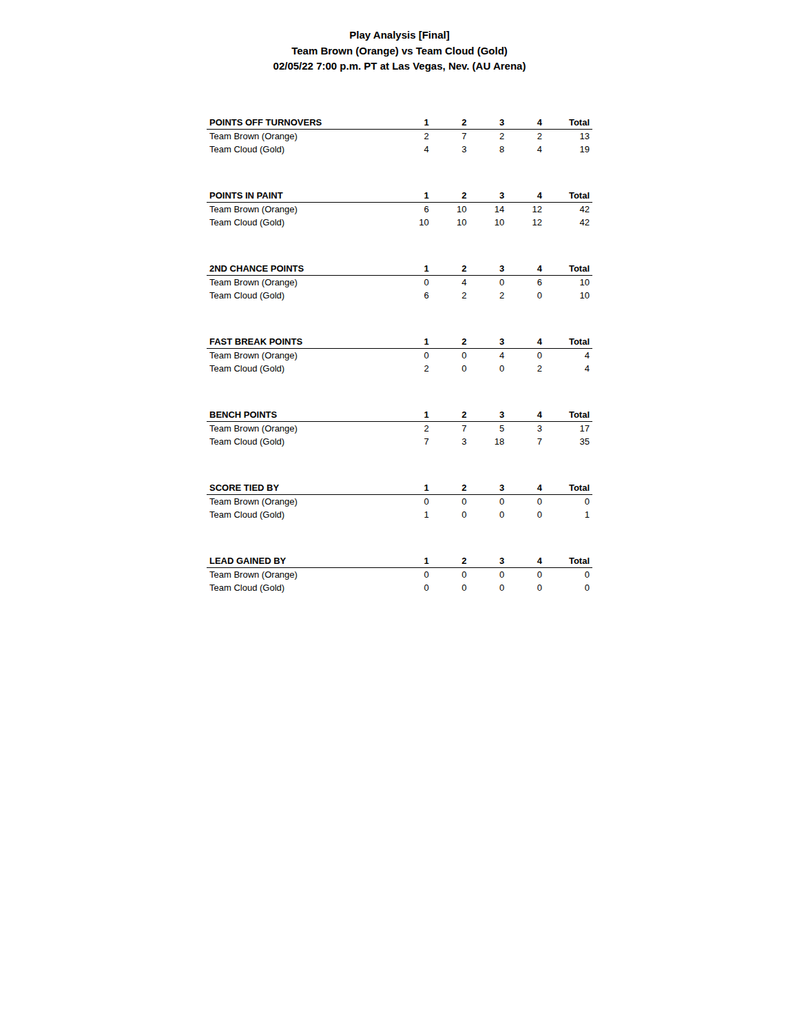Play Analysis [Final]
Team Brown (Orange) vs Team Cloud (Gold)
02/05/22 7:00 p.m. PT at Las Vegas, Nev. (AU Arena)
| POINTS OFF TURNOVERS | 1 | 2 | 3 | 4 | Total |
| --- | --- | --- | --- | --- | --- |
| Team Brown (Orange) | 2 | 7 | 2 | 2 | 13 |
| Team Cloud (Gold) | 4 | 3 | 8 | 4 | 19 |
| POINTS IN PAINT | 1 | 2 | 3 | 4 | Total |
| --- | --- | --- | --- | --- | --- |
| Team Brown (Orange) | 6 | 10 | 14 | 12 | 42 |
| Team Cloud (Gold) | 10 | 10 | 10 | 12 | 42 |
| 2ND CHANCE POINTS | 1 | 2 | 3 | 4 | Total |
| --- | --- | --- | --- | --- | --- |
| Team Brown (Orange) | 0 | 4 | 0 | 6 | 10 |
| Team Cloud (Gold) | 6 | 2 | 2 | 0 | 10 |
| FAST BREAK POINTS | 1 | 2 | 3 | 4 | Total |
| --- | --- | --- | --- | --- | --- |
| Team Brown (Orange) | 0 | 0 | 4 | 0 | 4 |
| Team Cloud (Gold) | 2 | 0 | 0 | 2 | 4 |
| BENCH POINTS | 1 | 2 | 3 | 4 | Total |
| --- | --- | --- | --- | --- | --- |
| Team Brown (Orange) | 2 | 7 | 5 | 3 | 17 |
| Team Cloud (Gold) | 7 | 3 | 18 | 7 | 35 |
| SCORE TIED BY | 1 | 2 | 3 | 4 | Total |
| --- | --- | --- | --- | --- | --- |
| Team Brown (Orange) | 0 | 0 | 0 | 0 | 0 |
| Team Cloud (Gold) | 1 | 0 | 0 | 0 | 1 |
| LEAD GAINED BY | 1 | 2 | 3 | 4 | Total |
| --- | --- | --- | --- | --- | --- |
| Team Brown (Orange) | 0 | 0 | 0 | 0 | 0 |
| Team Cloud (Gold) | 0 | 0 | 0 | 0 | 0 |